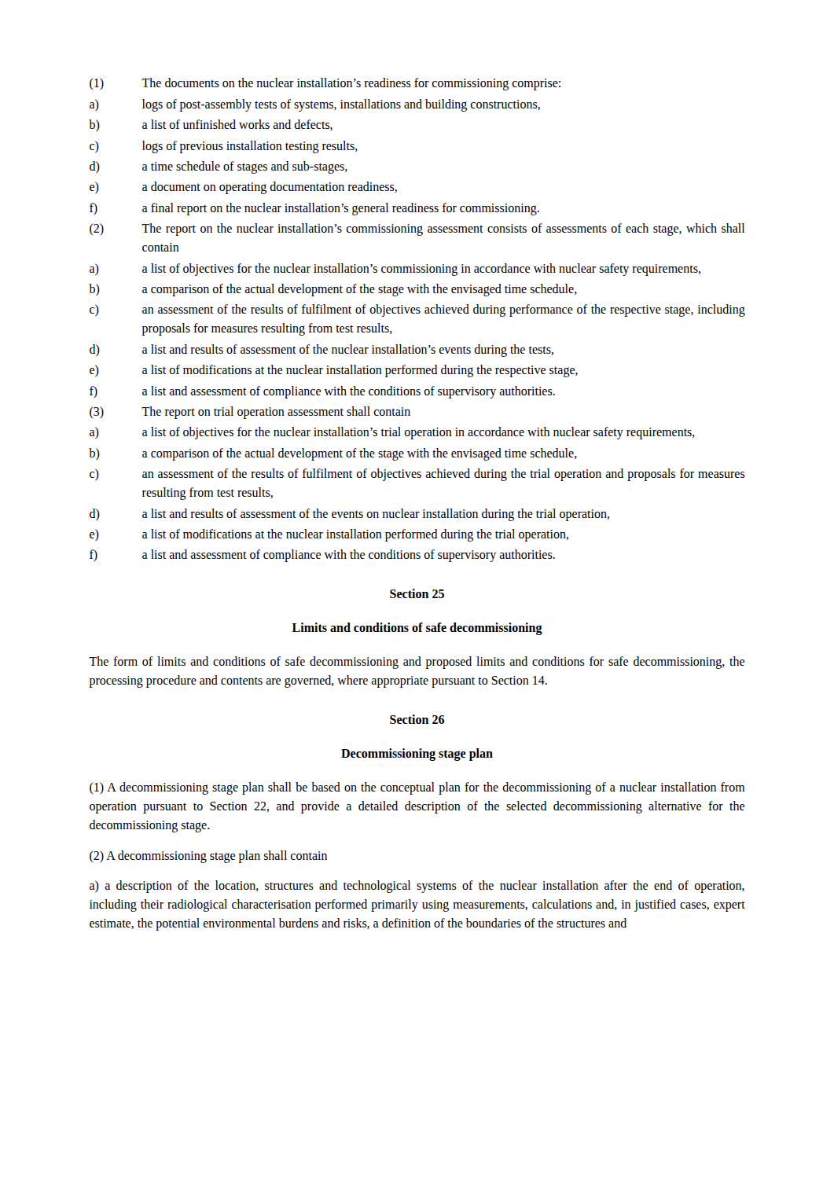(1) The documents on the nuclear installation’s readiness for commissioning comprise:
a) logs of post-assembly tests of systems, installations and building constructions,
b) a list of unfinished works and defects,
c) logs of previous installation testing results,
d) a time schedule of stages and sub-stages,
e) a document on operating documentation readiness,
f) a final report on the nuclear installation’s general readiness for commissioning.
(2) The report on the nuclear installation’s commissioning assessment consists of assessments of each stage, which shall contain
a) a list of objectives for the nuclear installation’s commissioning in accordance with nuclear safety requirements,
b) a comparison of the actual development of the stage with the envisaged time schedule,
c) an assessment of the results of fulfilment of objectives achieved during performance of the respective stage, including proposals for measures resulting from test results,
d) a list and results of assessment of the nuclear installation’s events during the tests,
e) a list of modifications at the nuclear installation performed during the respective stage,
f) a list and assessment of compliance with the conditions of supervisory authorities.
(3) The report on trial operation assessment shall contain
a) a list of objectives for the nuclear installation’s trial operation in accordance with nuclear safety requirements,
b) a comparison of the actual development of the stage with the envisaged time schedule,
c) an assessment of the results of fulfilment of objectives achieved during the trial operation and proposals for measures resulting from test results,
d) a list and results of assessment of the events on nuclear installation during the trial operation,
e) a list of modifications at the nuclear installation performed during the trial operation,
f) a list and assessment of compliance with the conditions of supervisory authorities.
Section 25
Limits and conditions of safe decommissioning
The form of limits and conditions of safe decommissioning and proposed limits and conditions for safe decommissioning, the processing procedure and contents are governed, where appropriate pursuant to Section 14.
Section 26
Decommissioning stage plan
(1) A decommissioning stage plan shall be based on the conceptual plan for the decommissioning of a nuclear installation from operation pursuant to Section 22, and provide a detailed description of the selected decommissioning alternative for the decommissioning stage.
(2) A decommissioning stage plan shall contain
a) a description of the location, structures and technological systems of the nuclear installation after the end of operation, including their radiological characterisation performed primarily using measurements, calculations and, in justified cases, expert estimate, the potential environmental burdens and risks, a definition of the boundaries of the structures and